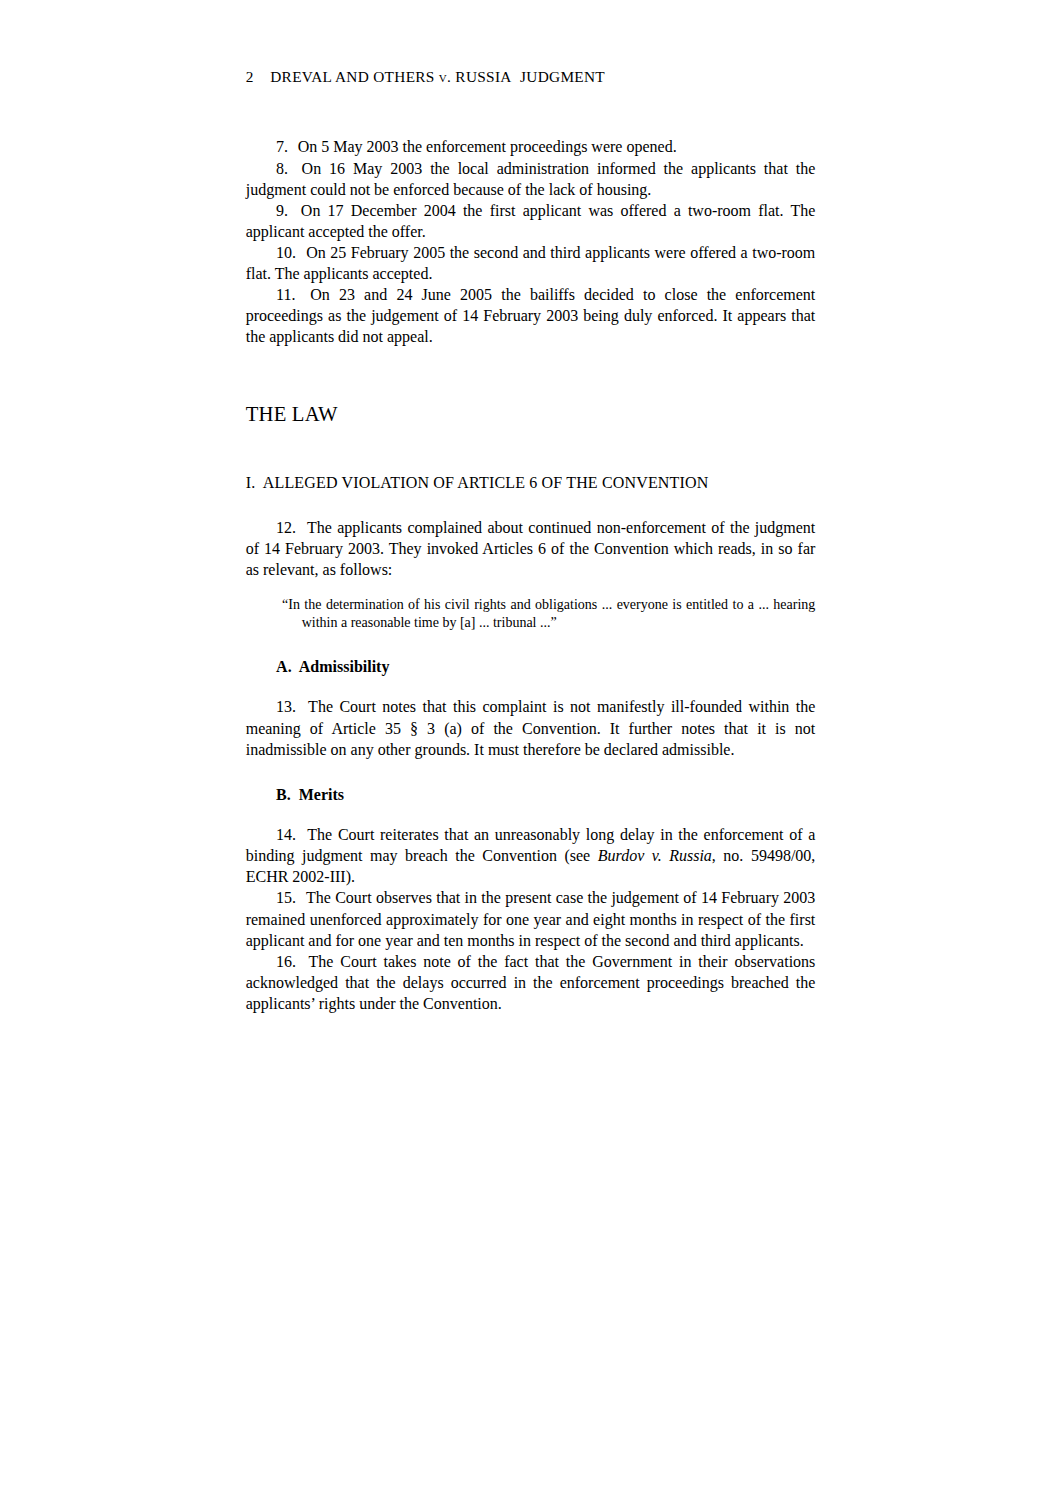2 DREVAL AND OTHERS v. RUSSIA JUDGMENT
7. On 5 May 2003 the enforcement proceedings were opened.
8. On 16 May 2003 the local administration informed the applicants that the judgment could not be enforced because of the lack of housing.
9. On 17 December 2004 the first applicant was offered a two-room flat. The applicant accepted the offer.
10. On 25 February 2005 the second and third applicants were offered a two-room flat. The applicants accepted.
11. On 23 and 24 June 2005 the bailiffs decided to close the enforcement proceedings as the judgement of 14 February 2003 being duly enforced. It appears that the applicants did not appeal.
THE LAW
I. Alleged violation of Article 6 of the Convention
12. The applicants complained about continued non-enforcement of the judgment of 14 February 2003. They invoked Articles 6 of the Convention which reads, in so far as relevant, as follows:
“In the determination of his civil rights and obligations ... everyone is entitled to a ... hearing within a reasonable time by [a] ... tribunal ...”
A. Admissibility
13. The Court notes that this complaint is not manifestly ill-founded within the meaning of Article 35 § 3 (a) of the Convention. It further notes that it is not inadmissible on any other grounds. It must therefore be declared admissible.
B. Merits
14. The Court reiterates that an unreasonably long delay in the enforcement of a binding judgment may breach the Convention (see Burdov v. Russia, no. 59498/00, ECHR 2002-III).
15. The Court observes that in the present case the judgement of 14 February 2003 remained unenforced approximately for one year and eight months in respect of the first applicant and for one year and ten months in respect of the second and third applicants.
16. The Court takes note of the fact that the Government in their observations acknowledged that the delays occurred in the enforcement proceedings breached the applicants’ rights under the Convention.